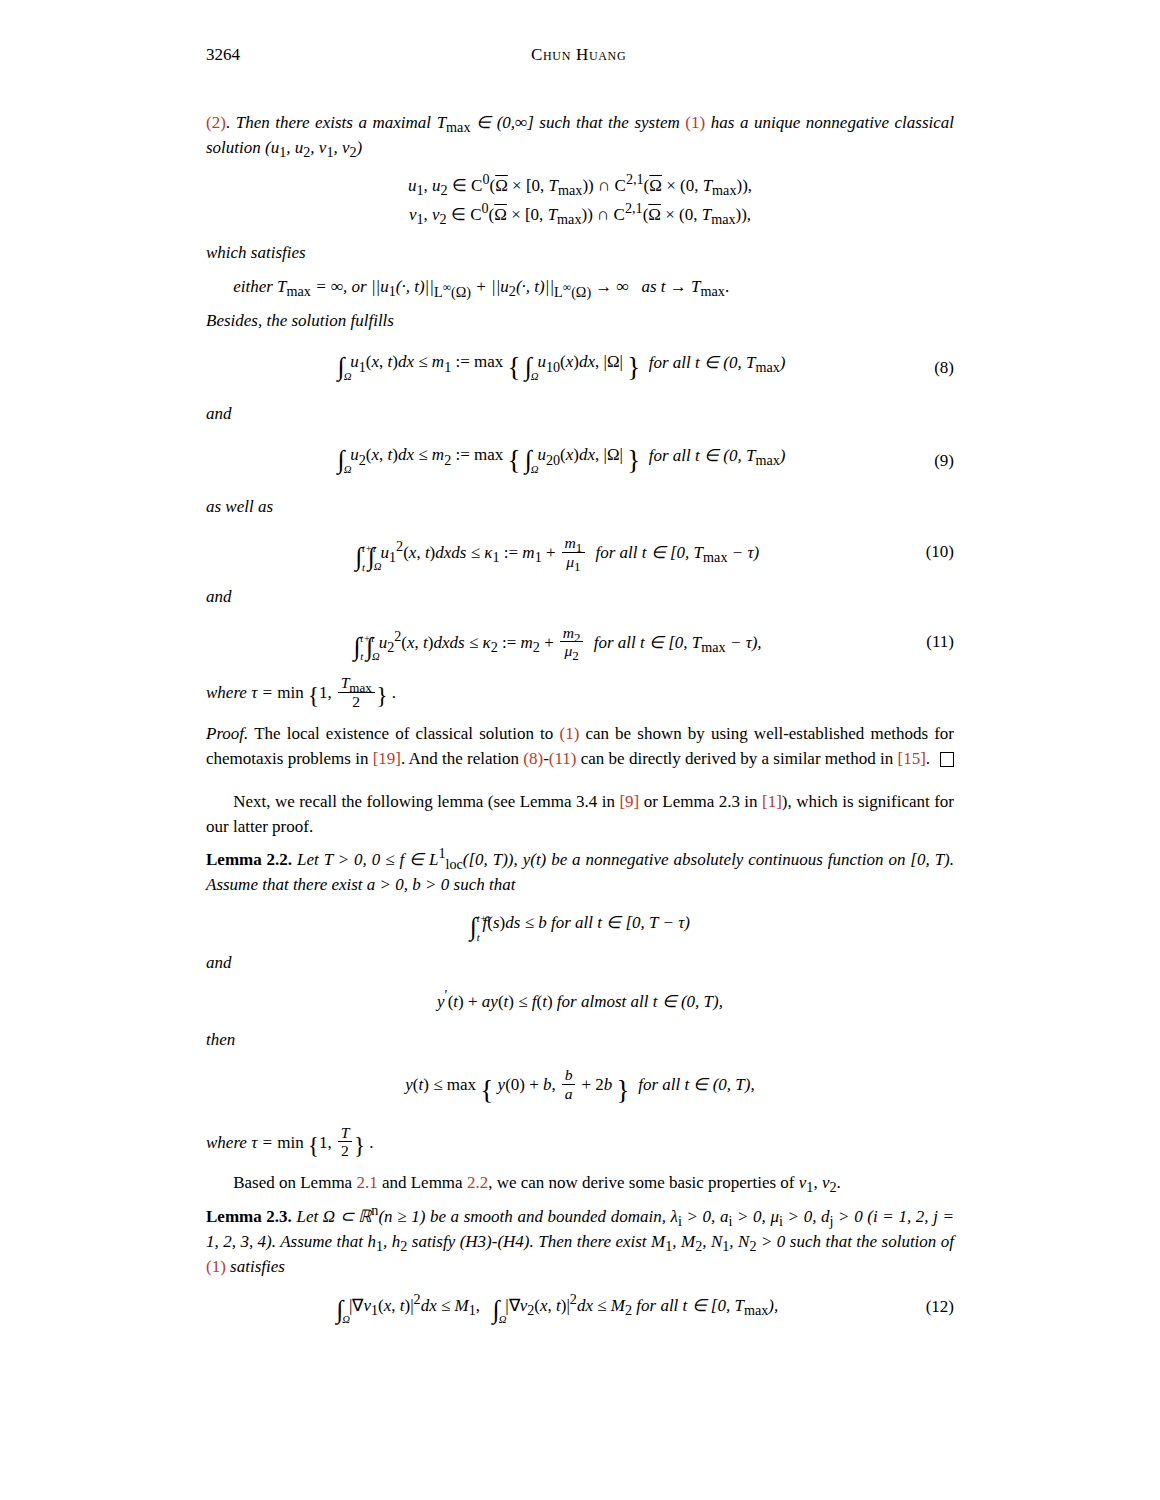3264 Chun Huang 3264
(2). Then there exists a maximal Tmax ∈ (0,∞] such that the system (1) has a unique nonnegative classical solution (u1, u2, v1, v2)
u1, u2 ∈ C0(Ω × [0, Tmax)) ∩ C2,1(Ω × (0, Tmax)), v1, v2 ∈ C0(Ω × [0, Tmax)) ∩ C2,1(Ω × (0, Tmax)),
which satisfies
either Tmax = ∞, or ||u1(·, t)||L∞(Ω) + ||u2(·, t)||L∞(Ω) → ∞ as t → Tmax.
Besides, the solution fulfills
∫Ω u1(x, t)dx ≤ m1 := max { ∫Ω u10(x)dx, |Ω| } for all t ∈ (0, Tmax)
(8)
and
∫Ω u2(x, t)dx ≤ m2 := max { ∫Ω u20(x)dx, |Ω| } for all t ∈ (0, Tmax)
(9)
as well as
t+τ∫t ∫Ω u12(x, t)dxds ≤ κ1 := m1 + m1 μ1 for all t ∈ [0, Tmax − τ)
(10)
and
t+τ∫t ∫Ω u22(x, t)dxds ≤ κ2 := m2 + m2 μ2 for all t ∈ [0, Tmax − τ),
(11)
where τ = min {1, Tmax 2} .
Proof. The local existence of classical solution to (1) can be shown by using well-established methods for chemotaxis problems in [19]. And the relation (8)-(11) can be directly derived by a similar method in [15].
Next, we recall the following lemma (see Lemma 3.4 in [9] or Lemma 2.3 in [1]), which is significant for our latter proof.
Lemma 2.2. Let T > 0, 0 ≤ f ∈ L1loc([0, T)), y(t) be a nonnegative absolutely continuous function on [0, T). Assume that there exist a > 0, b > 0 such that
t+τ∫t f(s)ds ≤ b for all t ∈ [0, T − τ)
and
y′(t) + ay(t) ≤ f(t) for almost all t ∈ (0, T),
then
y(t) ≤ max { y(0) + b, ba + 2b } for all t ∈ (0, T),
where τ = min {1, T 2} .
Based on Lemma 2.1 and Lemma 2.2, we can now derive some basic properties of v1, v2.
Lemma 2.3. Let Ω ⊂ ℝn(n ≥ 1) be a smooth and bounded domain, λi > 0, ai > 0, μi > 0, dj > 0 (i = 1, 2, j = 1, 2, 3, 4). Assume that h1, h2 satisfy (H3)-(H4). Then there exist M1, M2, N1, N2 > 0 such that the solution of (1) satisfies
∫Ω |∇v1(x, t)|2dx ≤ M1, ∫Ω |∇v2(x, t)|2dx ≤ M2 for all t ∈ [0, Tmax),
(12)